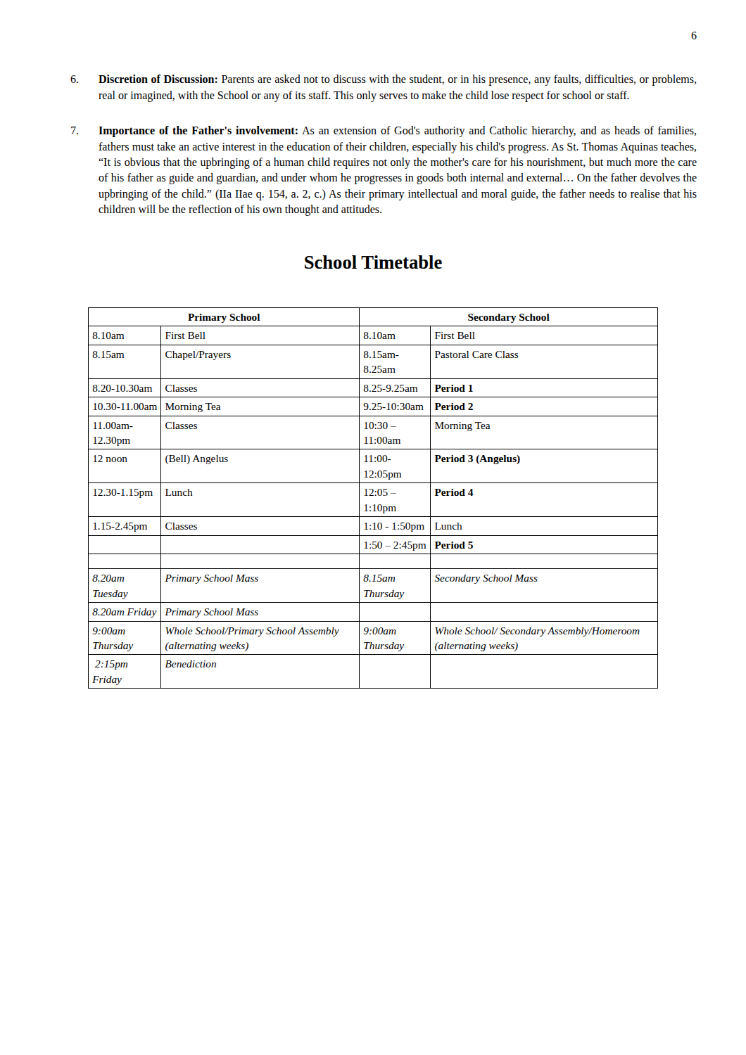6
6. Discretion of Discussion: Parents are asked not to discuss with the student, or in his presence, any faults, difficulties, or problems, real or imagined, with the School or any of its staff. This only serves to make the child lose respect for school or staff.
7. Importance of the Father's involvement: As an extension of God's authority and Catholic hierarchy, and as heads of families, fathers must take an active interest in the education of their children, especially his child's progress. As St. Thomas Aquinas teaches, “It is obvious that the upbringing of a human child requires not only the mother's care for his nourishment, but much more the care of his father as guide and guardian, and under whom he progresses in goods both internal and external… On the father devolves the upbringing of the child.” (IIa IIae q. 154, a. 2, c.) As their primary intellectual and moral guide, the father needs to realise that his children will be the reflection of his own thought and attitudes.
School Timetable
| Primary School | Secondary School |
| --- | --- |
| 8.10am | First Bell | 8.10am | First Bell |
| 8.15am | Chapel/Prayers | 8.15am-8.25am | Pastoral Care Class |
| 8.20-10.30am | Classes | 8.25-9.25am | Period 1 |
| 10.30-11.00am | Morning Tea | 9.25-10:30am | Period 2 |
| 11.00am-12.30pm | Classes | 10:30 – 11:00am | Morning Tea |
| 12 noon | (Bell) Angelus | 11:00-12:05pm | Period 3 (Angelus) |
| 12.30-1.15pm | Lunch | 12:05 – 1:10pm | Period 4 |
| 1.15-2.45pm | Classes | 1:10 - 1:50pm | Lunch |
| | | 1:50 – 2:45pm | Period 5 |
| 8.20am Tuesday | Primary School Mass | 8.15am Thursday | Secondary School Mass |
| 8.20am Friday | Primary School Mass | | |
| 9:00am Thursday | Whole School/Primary School Assembly (alternating weeks) | 9:00am Thursday | Whole School/ Secondary Assembly/Homeroom (alternating weeks) |
| 2:15pm Friday | Benediction | | |